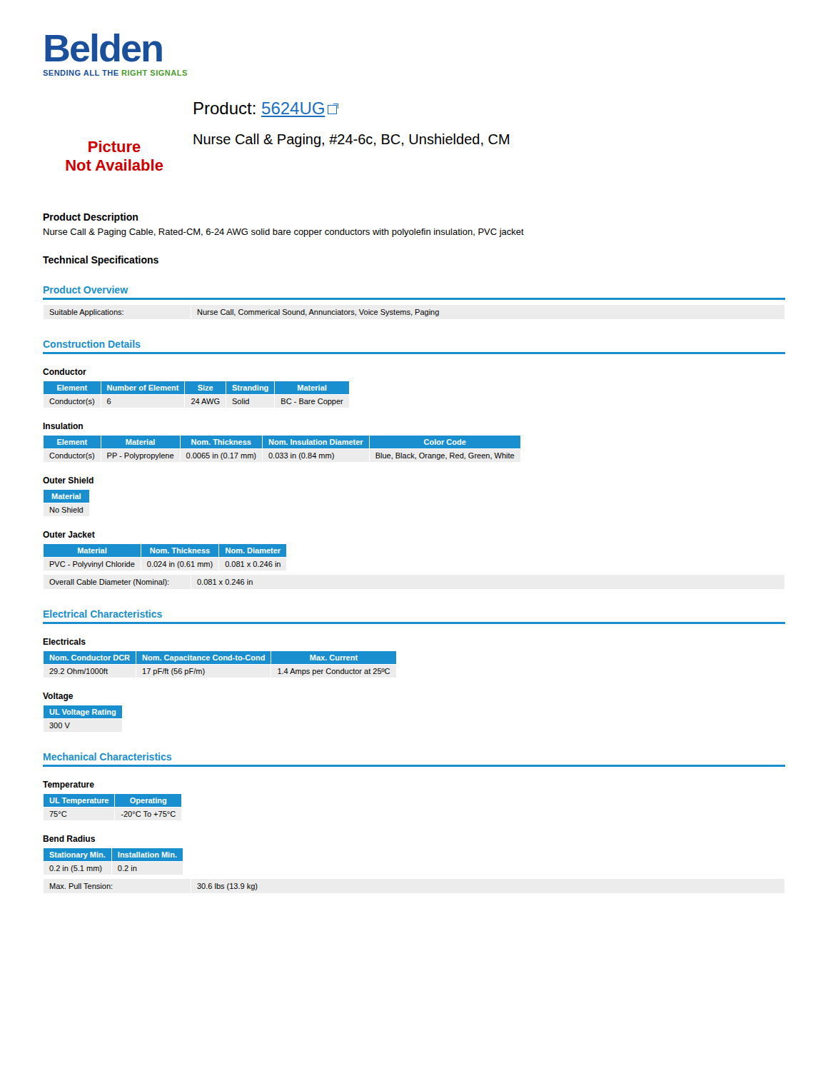Belden
SENDING ALL THE RIGHT SIGNALS
Picture
Not Available
Product: 5624UG
Nurse Call & Paging, #24-6c, BC, Unshielded, CM
Product Description
Nurse Call & Paging Cable, Rated-CM, 6-24 AWG solid bare copper conductors with polyolefin insulation, PVC jacket
Technical Specifications
Product Overview
| Suitable Applications: | Nurse Call, Commerical Sound, Annunciators, Voice Systems, Paging |
Construction Details
Conductor
| Element | Number of Element | Size | Stranding | Material |
| --- | --- | --- | --- | --- |
| Conductor(s) | 6 | 24 AWG | Solid | BC - Bare Copper |
Insulation
| Element | Material | Nom. Thickness | Nom. Insulation Diameter | Color Code |
| --- | --- | --- | --- | --- |
| Conductor(s) | PP - Polypropylene | 0.0065 in (0.17 mm) | 0.033 in (0.84 mm) | Blue, Black, Orange, Red, Green, White |
Outer Shield
| Material |
| --- |
| No Shield |
Outer Jacket
| Material | Nom. Thickness | Nom. Diameter |
| --- | --- | --- |
| PVC - Polyvinyl Chloride | 0.024 in (0.61 mm) | 0.081 x 0.246 in |
| Overall Cable Diameter (Nominal): | 0.081 x 0.246 in |
Electrical Characteristics
Electricals
| Nom. Conductor DCR | Nom. Capacitance Cond-to-Cond | Max. Current |
| --- | --- | --- |
| 29.2 Ohm/1000ft | 17 pF/ft (56 pF/m) | 1.4 Amps per Conductor at 25ºC |
Voltage
| UL Voltage Rating |
| --- |
| 300 V |
Mechanical Characteristics
Temperature
| UL Temperature | Operating |
| --- | --- |
| 75°C | -20°C To +75°C |
Bend Radius
| Stationary Min. | Installation Min. |
| --- | --- |
| 0.2 in (5.1 mm) | 0.2 in |
| Max. Pull Tension: | 30.6 lbs (13.9 kg) |